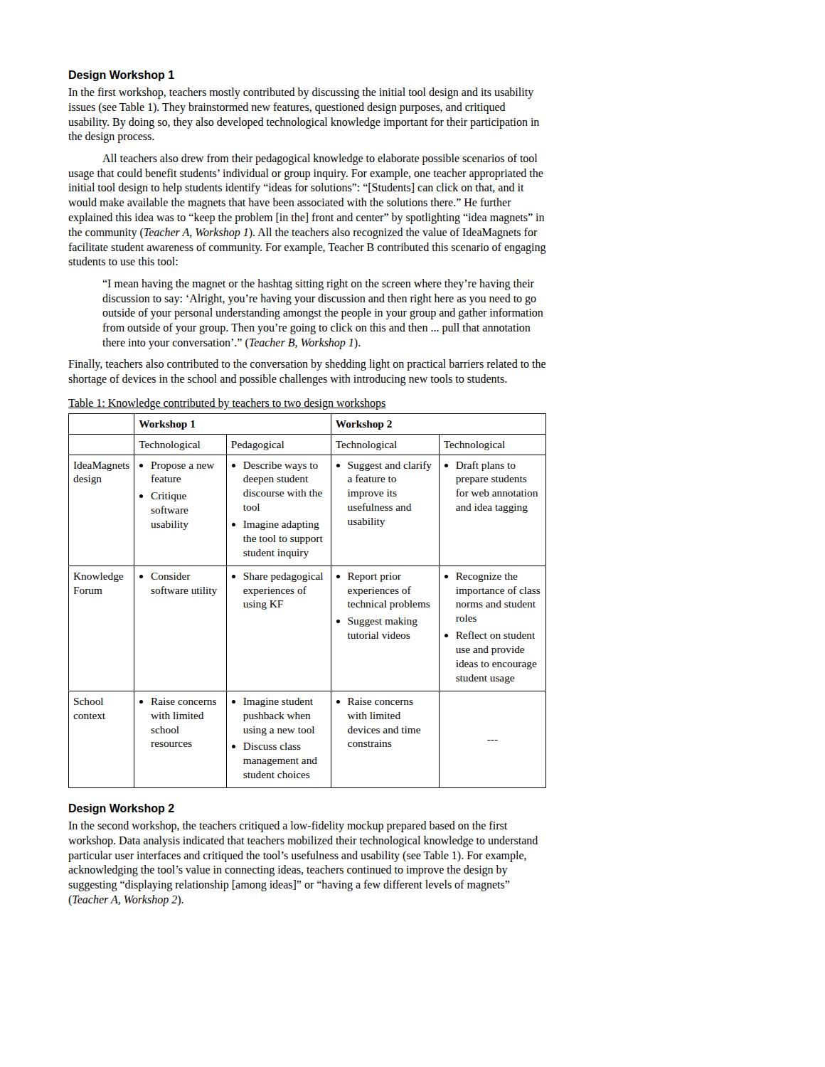Design Workshop 1
In the first workshop, teachers mostly contributed by discussing the initial tool design and its usability issues (see Table 1). They brainstormed new features, questioned design purposes, and critiqued usability. By doing so, they also developed technological knowledge important for their participation in the design process.
All teachers also drew from their pedagogical knowledge to elaborate possible scenarios of tool usage that could benefit students’ individual or group inquiry. For example, one teacher appropriated the initial tool design to help students identify “ideas for solutions”: “[Students] can click on that, and it would make available the magnets that have been associated with the solutions there.” He further explained this idea was to “keep the problem [in the] front and center” by spotlighting “idea magnets” in the community (Teacher A, Workshop 1). All the teachers also recognized the value of IdeaMagnets for facilitate student awareness of community. For example, Teacher B contributed this scenario of engaging students to use this tool:
“I mean having the magnet or the hashtag sitting right on the screen where they’re having their discussion to say: ‘Alright, you’re having your discussion and then right here as you need to go outside of your personal understanding amongst the people in your group and gather information from outside of your group. Then you’re going to click on this and then ... pull that annotation there into your conversation’.” (Teacher B, Workshop 1).
Finally, teachers also contributed to the conversation by shedding light on practical barriers related to the shortage of devices in the school and possible challenges with introducing new tools to students.
Table 1: Knowledge contributed by teachers to two design workshops
| | Workshop 1 | Workshop 2 |
| | Technological | Pedagogical | Technological | Technological |
| IdeaMagnets design | Propose a new feature Critique software usability | Describe ways to deepen student discourse with the tool Imagine adapting the tool to support student inquiry | Suggest and clarify a feature to improve its usefulness and usability | Draft plans to prepare students for web annotation and idea tagging |
| Knowledge Forum | Consider software utility | Share pedagogical experiences of using KF | Report prior experiences of technical problems Suggest making tutorial videos | Recognize the importance of class norms and student roles Reflect on student use and provide ideas to encourage student usage |
| School context | Raise concerns with limited school resources | Imagine student pushback when using a new tool Discuss class management and student choices | Raise concerns with limited devices and time constrains | --- |
Design Workshop 2
In the second workshop, the teachers critiqued a low-fidelity mockup prepared based on the first workshop. Data analysis indicated that teachers mobilized their technological knowledge to understand particular user interfaces and critiqued the tool’s usefulness and usability (see Table 1). For example, acknowledging the tool’s value in connecting ideas, teachers continued to improve the design by suggesting “displaying relationship [among ideas]” or “having a few different levels of magnets” (Teacher A, Workshop 2).